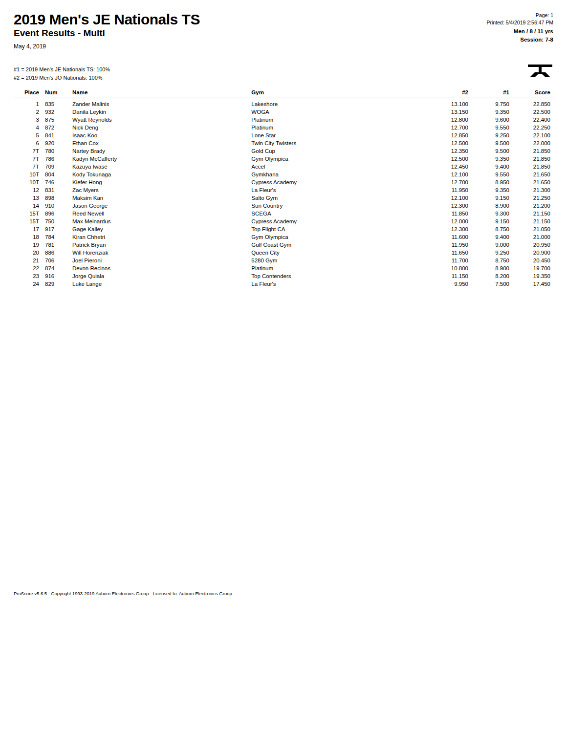2019 Men's JE Nationals TS
Event Results - Multi
May 4, 2019
Page: 1
Printed: 5/4/2019 2:56:47 PM
Men / 8 / 11 yrs
Session: 7-8
#1 = 2019 Men's JE Nationals TS: 100%
#2 = 2019 Men's JO Nationals: 100%
| Place | Num | Name | Gym | #2 | #1 | Score |
| --- | --- | --- | --- | --- | --- | --- |
| 1 | 835 | Zander Malinis | Lakeshore | 13.100 | 9.750 | 22.850 |
| 2 | 932 | Danila Leykin | WOGA | 13.150 | 9.350 | 22.500 |
| 3 | 875 | Wyatt Reynolds | Platinum | 12.800 | 9.600 | 22.400 |
| 4 | 872 | Nick Deng | Platinum | 12.700 | 9.550 | 22.250 |
| 5 | 841 | Isaac Koo | Lone Star | 12.850 | 9.250 | 22.100 |
| 6 | 920 | Ethan Cox | Twin City Twisters | 12.500 | 9.500 | 22.000 |
| 7T | 780 | Nartey Brady | Gold Cup | 12.350 | 9.500 | 21.850 |
| 7T | 786 | Kadyn McCafferty | Gym Olympica | 12.500 | 9.350 | 21.850 |
| 7T | 709 | Kazuya Iwase | Accel | 12.450 | 9.400 | 21.850 |
| 10T | 804 | Kody Tokunaga | Gymkhana | 12.100 | 9.550 | 21.650 |
| 10T | 746 | Kiefer Hong | Cypress Academy | 12.700 | 8.950 | 21.650 |
| 12 | 831 | Zac Myers | La Fleur's | 11.950 | 9.350 | 21.300 |
| 13 | 898 | Maksim Kan | Salto Gym | 12.100 | 9.150 | 21.250 |
| 14 | 910 | Jason George | Sun Country | 12.300 | 8.900 | 21.200 |
| 15T | 896 | Reed Newell | SCEGA | 11.850 | 9.300 | 21.150 |
| 15T | 750 | Max Meinardus | Cypress Academy | 12.000 | 9.150 | 21.150 |
| 17 | 917 | Gage Kalley | Top Flight CA | 12.300 | 8.750 | 21.050 |
| 18 | 784 | Kiran Chhetri | Gym Olympica | 11.600 | 9.400 | 21.000 |
| 19 | 781 | Patrick Bryan | Gulf Coast Gym | 11.950 | 9.000 | 20.950 |
| 20 | 886 | Will Horenziak | Queen City | 11.650 | 9.250 | 20.900 |
| 21 | 706 | Joel Pieroni | 5280 Gym | 11.700 | 8.750 | 20.450 |
| 22 | 874 | Devon Recinos | Platinum | 10.800 | 8.900 | 19.700 |
| 23 | 916 | Jorge Quiala | Top Contenders | 11.150 | 8.200 | 19.350 |
| 24 | 829 | Luke Lange | La Fleur's | 9.950 | 7.500 | 17.450 |
ProScore v5.6.5 - Copyright 1993-2019 Auburn Electronics Group - Licensed to: Auburn Electronics Group